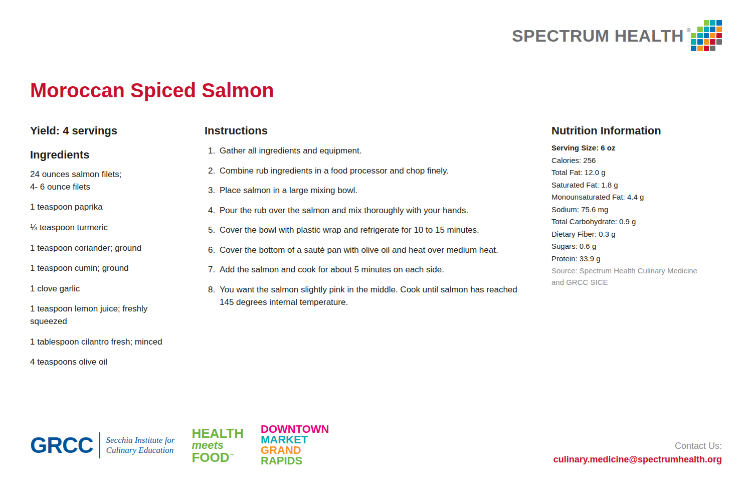Spectrum Health®
Moroccan Spiced Salmon
Yield: 4 servings
Ingredients
24 ounces salmon filets;
4- 6 ounce filets
1 teaspoon paprika
⅓ teaspoon turmeric
1 teaspoon coriander; ground
1 teaspoon cumin; ground
1 clove garlic
1 teaspoon lemon juice; freshly squeezed
1 tablespoon cilantro fresh; minced
4 teaspoons olive oil
Instructions
Gather all ingredients and equipment.
Combine rub ingredients in a food processor and chop finely.
Place salmon in a large mixing bowl.
Pour the rub over the salmon and mix thoroughly with your hands.
Cover the bowl with plastic wrap and refrigerate for 10 to 15 minutes.
Cover the bottom of a sauté pan with olive oil and heat over medium heat.
Add the salmon and cook for about 5 minutes on each side.
You want the salmon slightly pink in the middle. Cook until salmon has reached 145 degrees internal temperature.
Nutrition Information
Serving Size: 6 oz
Calories: 256
Total Fat: 12.0 g
Saturated Fat: 1.8 g
Monounsaturated Fat: 4.4 g
Sodium: 75.6 mg
Total Carbohydrate: 0.9 g
Dietary Fiber: 0.3 g
Sugars: 0.6 g
Protein: 33.9 g
Source: Spectrum Health Culinary Medicine and GRCC SICE
GRCC
Secchia Institute for
Culinary Education
Health meets Food™
Downtown
Market
Grand
Rapids
Contact Us:
culinary.medicine@spectrumhealth.org